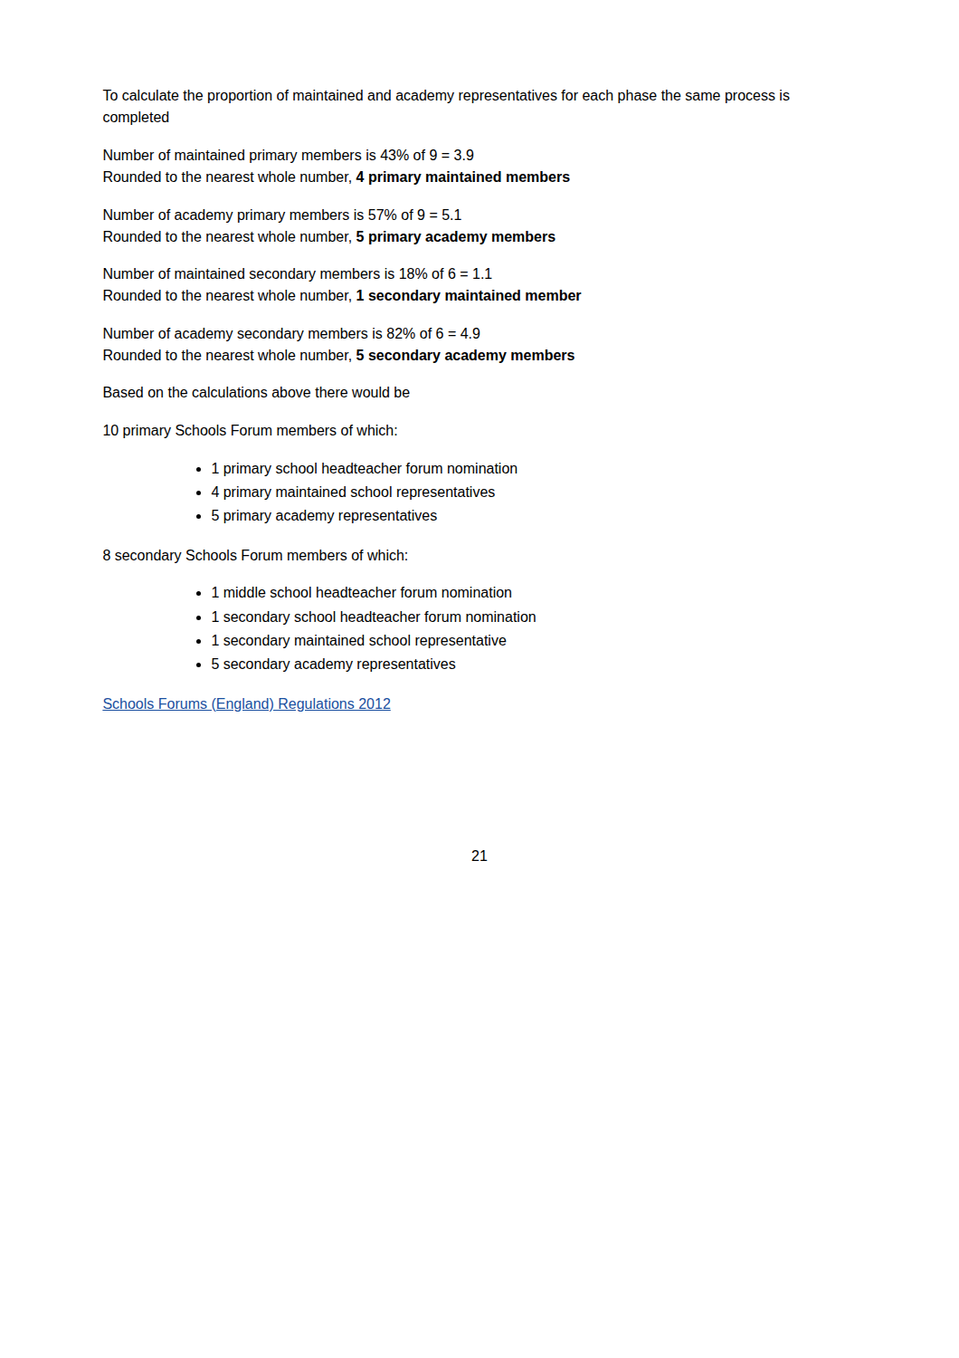To calculate the proportion of maintained and academy representatives for each phase the same process is completed
Number of maintained primary members is 43% of 9 = 3.9
Rounded to the nearest whole number, 4 primary maintained members
Number of academy primary members is 57% of 9 = 5.1
Rounded to the nearest whole number, 5 primary academy members
Number of maintained secondary members is 18% of 6 = 1.1
Rounded to the nearest whole number, 1 secondary maintained member
Number of academy secondary members is 82% of 6 = 4.9
Rounded to the nearest whole number, 5 secondary academy members
Based on the calculations above there would be
10 primary Schools Forum members of which:
1 primary school headteacher forum nomination
4 primary maintained school representatives
5 primary academy representatives
8 secondary Schools Forum members of which:
1 middle school headteacher forum nomination
1 secondary school headteacher forum nomination
1 secondary maintained school representative
5 secondary academy representatives
Schools Forums (England) Regulations 2012
21